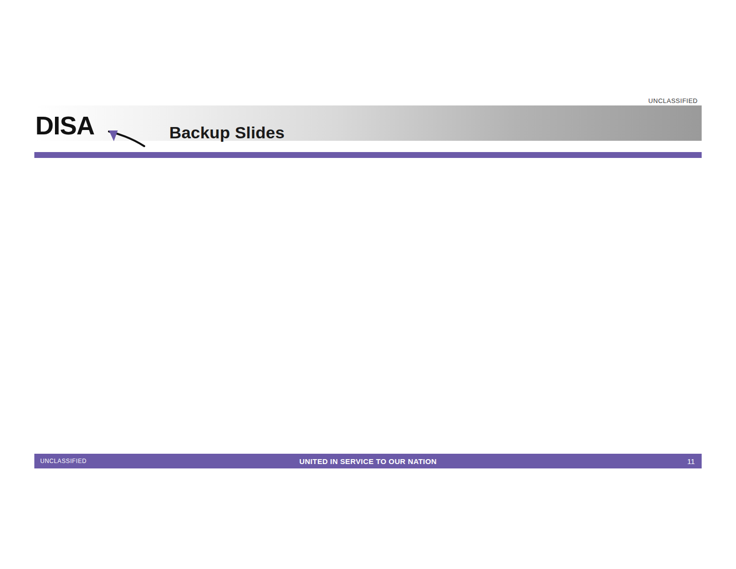UNCLASSIFIED
DISA
Backup Slides
UNCLASSIFIED UNITED IN SERVICE TO OUR NATION 11